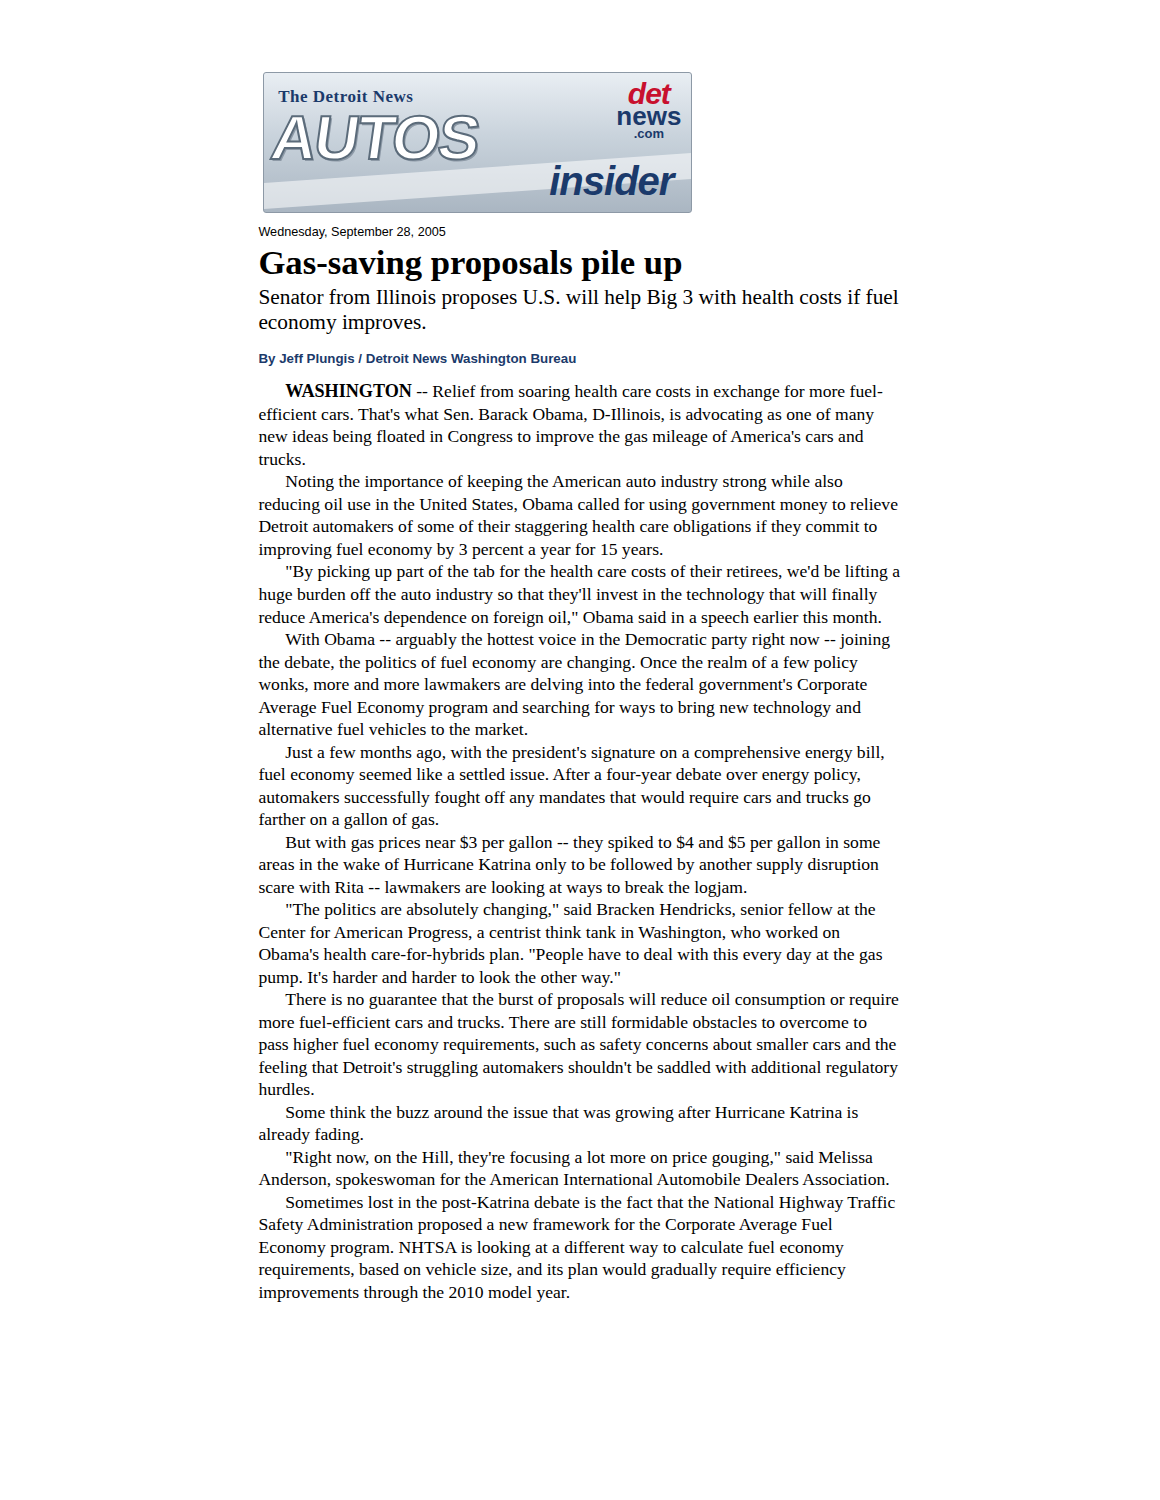The Detroit News
det news .com
AUTOS
insider
Wednesday, September 28, 2005
Gas-saving proposals pile up
Senator from Illinois proposes U.S. will help Big 3 with health costs if fuel economy improves.
By Jeff Plungis / Detroit News Washington Bureau
WASHINGTON -- Relief from soaring health care costs in exchange for more fuel-efficient cars. That's what Sen. Barack Obama, D-Illinois, is advocating as one of many new ideas being floated in Congress to improve the gas mileage of America's cars and trucks.
Noting the importance of keeping the American auto industry strong while also reducing oil use in the United States, Obama called for using government money to relieve Detroit automakers of some of their staggering health care obligations if they commit to improving fuel economy by 3 percent a year for 15 years.
"By picking up part of the tab for the health care costs of their retirees, we'd be lifting a huge burden off the auto industry so that they'll invest in the technology that will finally reduce America's dependence on foreign oil," Obama said in a speech earlier this month.
With Obama -- arguably the hottest voice in the Democratic party right now -- joining the debate, the politics of fuel economy are changing. Once the realm of a few policy wonks, more and more lawmakers are delving into the federal government's Corporate Average Fuel Economy program and searching for ways to bring new technology and alternative fuel vehicles to the market.
Just a few months ago, with the president's signature on a comprehensive energy bill, fuel economy seemed like a settled issue. After a four-year debate over energy policy, automakers successfully fought off any mandates that would require cars and trucks go farther on a gallon of gas.
But with gas prices near $3 per gallon -- they spiked to $4 and $5 per gallon in some areas in the wake of Hurricane Katrina only to be followed by another supply disruption scare with Rita -- lawmakers are looking at ways to break the logjam.
"The politics are absolutely changing," said Bracken Hendricks, senior fellow at the Center for American Progress, a centrist think tank in Washington, who worked on Obama's health care-for-hybrids plan. "People have to deal with this every day at the gas pump. It's harder and harder to look the other way."
There is no guarantee that the burst of proposals will reduce oil consumption or require more fuel-efficient cars and trucks. There are still formidable obstacles to overcome to pass higher fuel economy requirements, such as safety concerns about smaller cars and the feeling that Detroit's struggling automakers shouldn't be saddled with additional regulatory hurdles.
Some think the buzz around the issue that was growing after Hurricane Katrina is already fading.
"Right now, on the Hill, they're focusing a lot more on price gouging," said Melissa Anderson, spokeswoman for the American International Automobile Dealers Association.
Sometimes lost in the post-Katrina debate is the fact that the National Highway Traffic Safety Administration proposed a new framework for the Corporate Average Fuel Economy program. NHTSA is looking at a different way to calculate fuel economy requirements, based on vehicle size, and its plan would gradually require efficiency improvements through the 2010 model year.